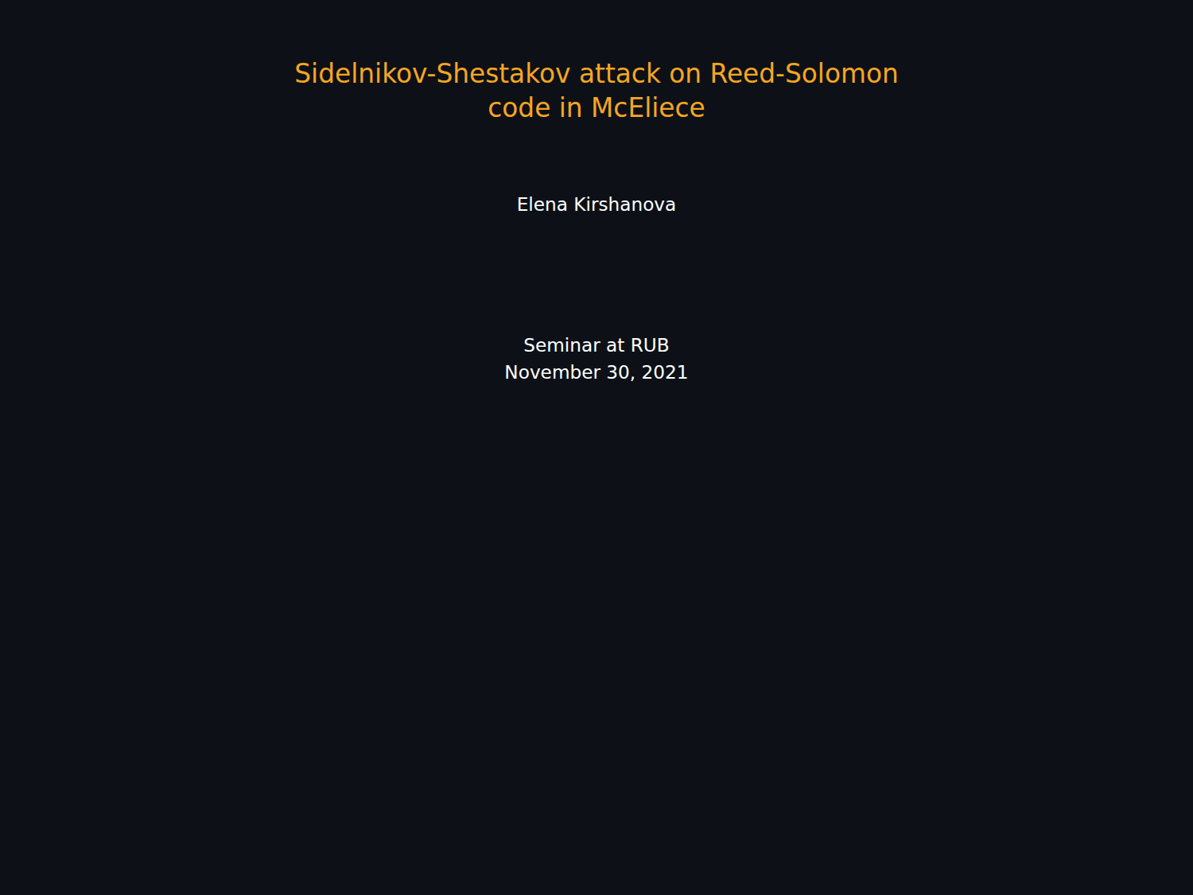Sidelnikov-Shestakov attack on Reed-Solomon code in McEliece
Elena Kirshanova
Seminar at RUB
November 30, 2021